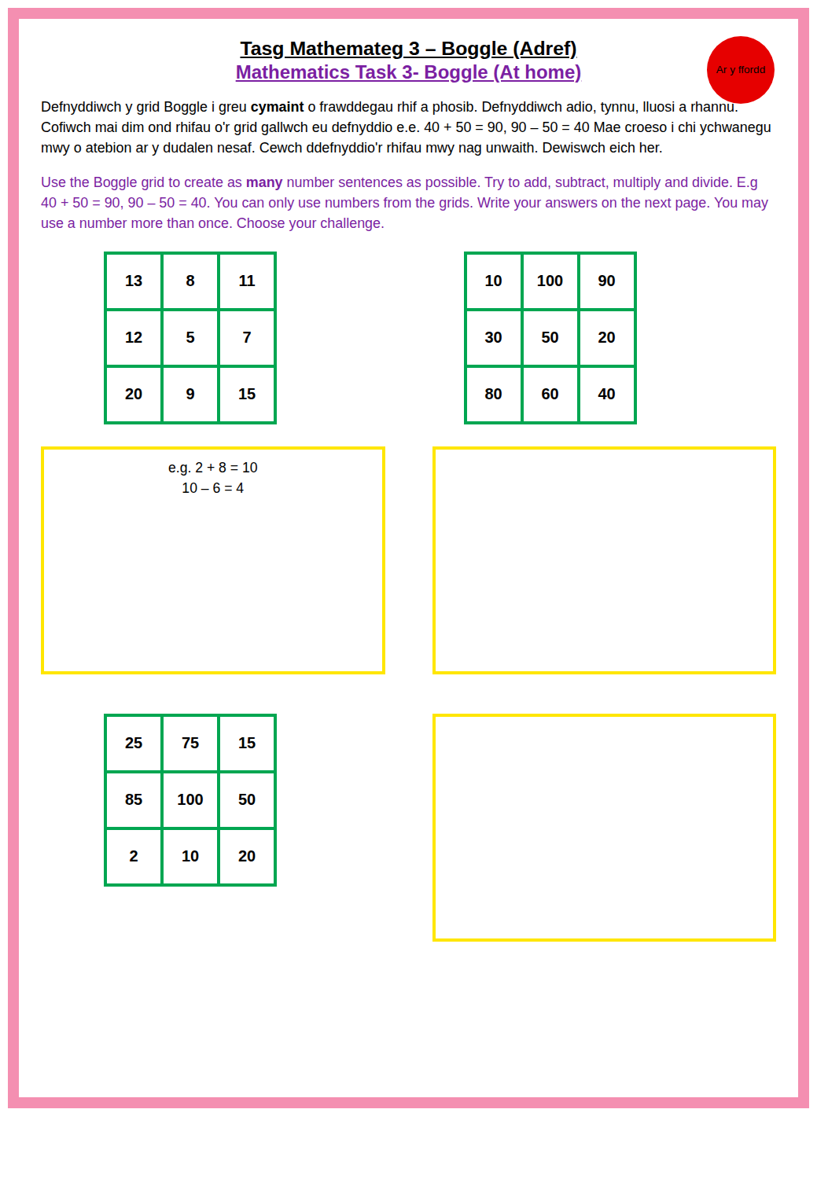Ar y ffordd
Tasg Mathemateg 3 – Boggle (Adref)
Mathematics Task 3- Boggle (At home)
Defnyddiwch y grid Boggle i greu cymaint o frawddegau rhif a phosib. Defnyddiwch adio, tynnu, lluosi a rhannu. Cofiwch mai dim ond rhifau o'r grid gallwch eu defnyddio e.e. 40 + 50 = 90, 90 – 50 = 40 Mae croeso i chi ychwanegu mwy o atebion ar y dudalen nesaf. Cewch ddefnyddio'r rhifau mwy nag unwaith. Dewiswch eich her.
Use the Boggle grid to create as many number sentences as possible. Try to add, subtract, multiply and divide. E.g 40 + 50 = 90, 90 – 50 = 40. You can only use numbers from the grids. Write your answers on the next page. You may use a number more than once. Choose your challenge.
| 13 | 8 | 11 |
| 12 | 5 | 7 |
| 20 | 9 | 15 |
| 10 | 100 | 90 |
| 30 | 50 | 20 |
| 80 | 60 | 40 |
e.g. 2 + 8 = 10
10 – 6 = 4
| 25 | 75 | 15 |
| 85 | 100 | 50 |
| 2 | 10 | 20 |